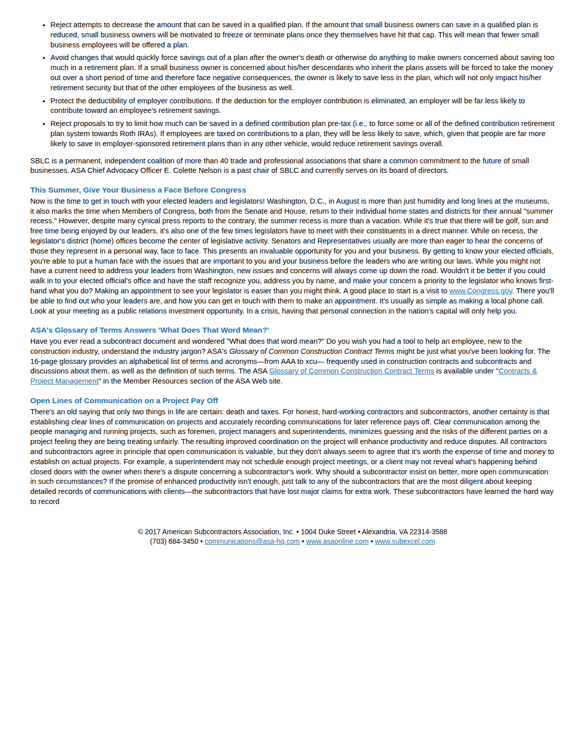Reject attempts to decrease the amount that can be saved in a qualified plan. If the amount that small business owners can save in a qualified plan is reduced, small business owners will be motivated to freeze or terminate plans once they themselves have hit that cap. This will mean that fewer small business employees will be offered a plan.
Avoid changes that would quickly force savings out of a plan after the owner's death or otherwise do anything to make owners concerned about saving too much in a retirement plan. If a small business owner is concerned about his/her descendants who inherit the plans assets will be forced to take the money out over a short period of time and therefore face negative consequences, the owner is likely to save less in the plan, which will not only impact his/her retirement security but that of the other employees of the business as well.
Protect the deductibility of employer contributions. If the deduction for the employer contribution is eliminated, an employer will be far less likely to contribute toward an employee's retirement savings.
Reject proposals to try to limit how much can be saved in a defined contribution plan pre-tax (i.e., to force some or all of the defined contribution retirement plan system towards Roth IRAs). If employees are taxed on contributions to a plan, they will be less likely to save, which, given that people are far more likely to save in employer-sponsored retirement plans than in any other vehicle, would reduce retirement savings overall.
SBLC is a permanent, independent coalition of more than 40 trade and professional associations that share a common commitment to the future of small businesses. ASA Chief Advocacy Officer E. Colette Nelson is a past chair of SBLC and currently serves on its board of directors.
This Summer, Give Your Business a Face Before Congress
Now is the time to get in touch with your elected leaders and legislators! Washington, D.C., in August is more than just humidity and long lines at the museums, it also marks the time when Members of Congress, both from the Senate and House, return to their individual home states and districts for their annual "summer recess." However, despite many cynical press reports to the contrary, the summer recess is more than a vacation. While it's true that there will be golf, sun and free time being enjoyed by our leaders, it's also one of the few times legislators have to meet with their constituents in a direct manner. While on recess, the legislator's district (home) offices become the center of legislative activity. Senators and Representatives usually are more than eager to hear the concerns of those they represent in a personal way, face to face. This presents an invaluable opportunity for you and your business. By getting to know your elected officials, you're able to put a human face with the issues that are important to you and your business before the leaders who are writing our laws. While you might not have a current need to address your leaders from Washington, new issues and concerns will always come up down the road. Wouldn't it be better if you could walk in to your elected official's office and have the staff recognize you, address you by name, and make your concern a priority to the legislator who knows first-hand what you do? Making an appointment to see your legislator is easier than you might think. A good place to start is a visit to www.Congress.gov. There you'll be able to find out who your leaders are, and how you can get in touch with them to make an appointment. It's usually as simple as making a local phone call. Look at your meeting as a public relations investment opportunity. In a crisis, having that personal connection in the nation's capital will only help you.
ASA's Glossary of Terms Answers 'What Does That Word Mean?'
Have you ever read a subcontract document and wondered "What does that word mean?" Do you wish you had a tool to help an employee, new to the construction industry, understand the industry jargon? ASA's Glossary of Common Construction Contract Terms might be just what you've been looking for. The 16-page glossary provides an alphabetical list of terms and acronyms—from AAA to xcu— frequently used in construction contracts and subcontracts and discussions about them, as well as the definition of such terms. The ASA Glossary of Common Construction Contract Terms is available under "Contracts & Project Management" in the Member Resources section of the ASA Web site.
Open Lines of Communication on a Project Pay Off
There's an old saying that only two things in life are certain: death and taxes. For honest, hard-working contractors and subcontractors, another certainty is that establishing clear lines of communication on projects and accurately recording communications for later reference pays off. Clear communication among the people managing and running projects, such as foremen, project managers and superintendents, minimizes guessing and the risks of the different parties on a project feeling they are being treating unfairly. The resulting improved coordination on the project will enhance productivity and reduce disputes. All contractors and subcontractors agree in principle that open communication is valuable, but they don't always seem to agree that it's worth the expense of time and money to establish on actual projects. For example, a superintendent may not schedule enough project meetings, or a client may not reveal what's happening behind closed doors with the owner when there's a dispute concerning a subcontractor's work. Why should a subcontractor insist on better, more open communication in such circumstances? If the promise of enhanced productivity isn't enough, just talk to any of the subcontractors that are the most diligent about keeping detailed records of communications with clients—the subcontractors that have lost major claims for extra work. These subcontractors have learned the hard way to record
© 2017 American Subcontractors Association, Inc. • 1004 Duke Street • Alexandria, VA 22314-3588
(703) 684-3450 • communications@asa-hq.com • www.asaonline.com • www.subexcel.com